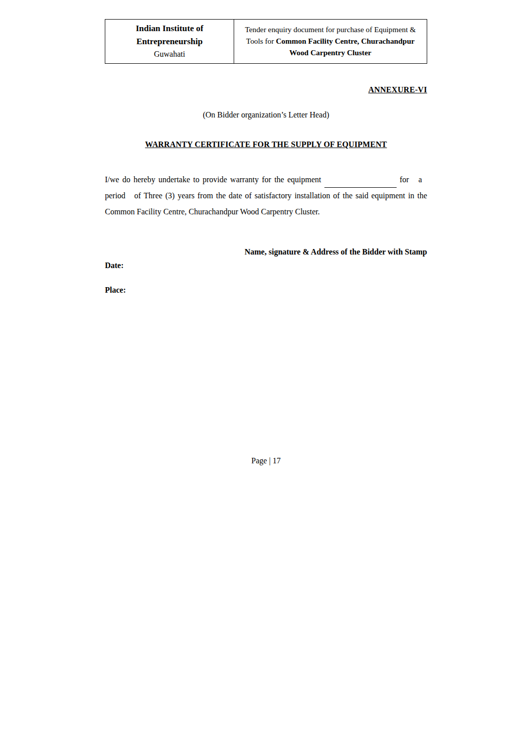| Indian Institute of Entrepreneurship Guwahati | Tender enquiry document for purchase of Equipment & Tools for Common Facility Centre, Churachandpur Wood Carpentry Cluster |
ANNEXURE-VI
(On Bidder organization’s Letter Head)
WARRANTY CERTIFICATE FOR THE SUPPLY OF EQUIPMENT
I/we do hereby undertake to provide warranty for the equipment for a period of Three (3) years from the date of satisfactory installation of the said equipment in the Common Facility Centre, Churachandpur Wood Carpentry Cluster.
Name, signature & Address of the Bidder with Stamp
Date:
Place:
Page | 17